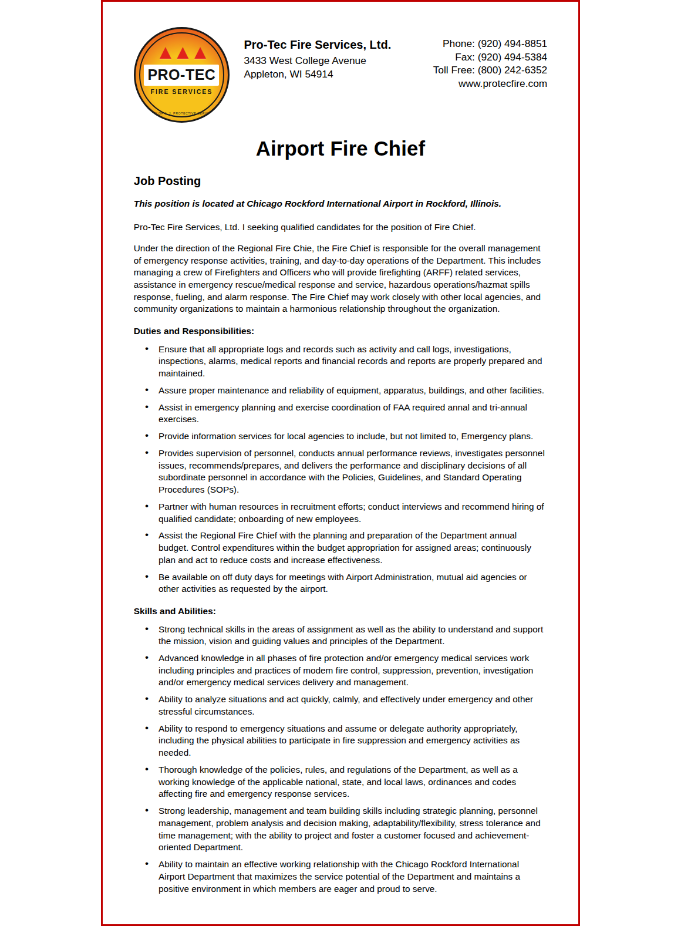▲▲▲
PRO-TEC
Fire Services
A Division of J. J. Protective Services, Inc.
Pro-Tec Fire Services, Ltd.
3433 West College Avenue
Appleton, WI 54914
Phone: (920) 494-8851
Fax: (920) 494-5384
Toll Free: (800) 242-6352
www.protecfire.com
Airport Fire Chief
Job Posting
This position is located at Chicago Rockford International Airport in Rockford, Illinois.
Pro-Tec Fire Services, Ltd. I seeking qualified candidates for the position of Fire Chief.
Under the direction of the Regional Fire Chie, the Fire Chief is responsible for the overall management of emergency response activities, training, and day-to-day operations of the Department. This includes managing a crew of Firefighters and Officers who will provide firefighting (ARFF) related services, assistance in emergency rescue/medical response and service, hazardous operations/hazmat spills response, fueling, and alarm response. The Fire Chief may work closely with other local agencies, and community organizations to maintain a harmonious relationship throughout the organization.
Duties and Responsibilities:
Ensure that all appropriate logs and records such as activity and call logs, investigations, inspections, alarms, medical reports and financial records and reports are properly prepared and maintained.
Assure proper maintenance and reliability of equipment, apparatus, buildings, and other facilities.
Assist in emergency planning and exercise coordination of FAA required annal and tri-annual exercises.
Provide information services for local agencies to include, but not limited to, Emergency plans.
Provides supervision of personnel, conducts annual performance reviews, investigates personnel issues, recommends/prepares, and delivers the performance and disciplinary decisions of all subordinate personnel in accordance with the Policies, Guidelines, and Standard Operating Procedures (SOPs).
Partner with human resources in recruitment efforts; conduct interviews and recommend hiring of qualified candidate; onboarding of new employees.
Assist the Regional Fire Chief with the planning and preparation of the Department annual budget. Control expenditures within the budget appropriation for assigned areas; continuously plan and act to reduce costs and increase effectiveness.
Be available on off duty days for meetings with Airport Administration, mutual aid agencies or other activities as requested by the airport.
Skills and Abilities:
Strong technical skills in the areas of assignment as well as the ability to understand and support the mission, vision and guiding values and principles of the Department.
Advanced knowledge in all phases of fire protection and/or emergency medical services work including principles and practices of modem fire control, suppression, prevention, investigation and/or emergency medical services delivery and management.
Ability to analyze situations and act quickly, calmly, and effectively under emergency and other stressful circumstances.
Ability to respond to emergency situations and assume or delegate authority appropriately, including the physical abilities to participate in fire suppression and emergency activities as needed.
Thorough knowledge of the policies, rules, and regulations of the Department, as well as a working knowledge of the applicable national, state, and local laws, ordinances and codes affecting fire and emergency response services.
Strong leadership, management and team building skills including strategic planning, personnel management, problem analysis and decision making, adaptability/flexibility, stress tolerance and time management; with the ability to project and foster a customer focused and achievement-oriented Department.
Ability to maintain an effective working relationship with the Chicago Rockford International Airport Department that maximizes the service potential of the Department and maintains a positive environment in which members are eager and proud to serve.